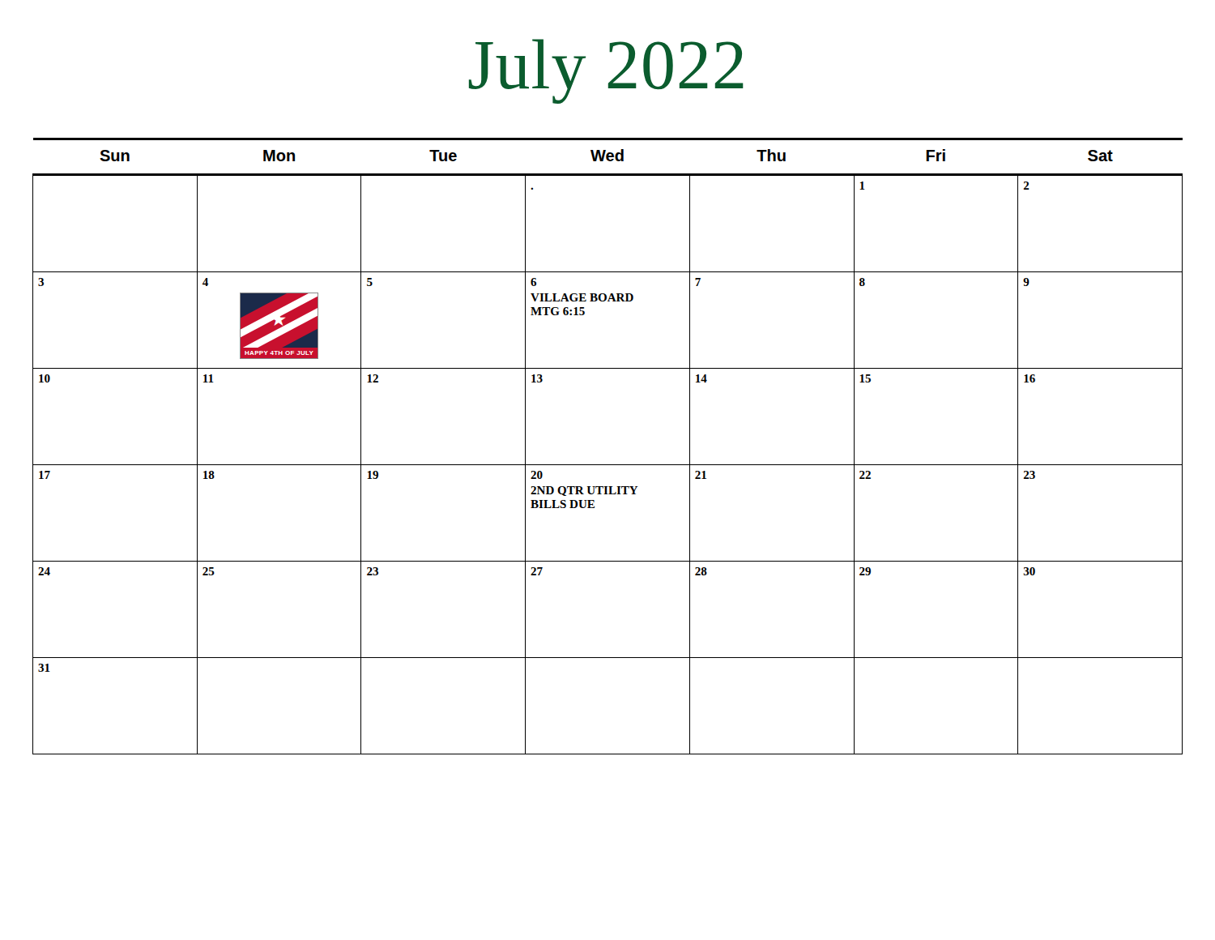July 2022
| Sun | Mon | Tue | Wed | Thu | Fri | Sat |
| --- | --- | --- | --- | --- | --- | --- |
| | | | . | | 1 | 2 |
| 3 | 4 ★ HAPPY 4TH OF JULY | 5 | 6 Village Board Mtg 6:15 | 7 | 8 | 9 |
| 10 | 11 | 12 | 13 | 14 | 15 | 16 |
| 17 | 18 | 19 | 20 2nd Qtr Utility Bills Due | 21 | 22 | 23 |
| 24 | 25 | 23 | 27 | 28 | 29 | 30 |
| 31 | | | | | | |